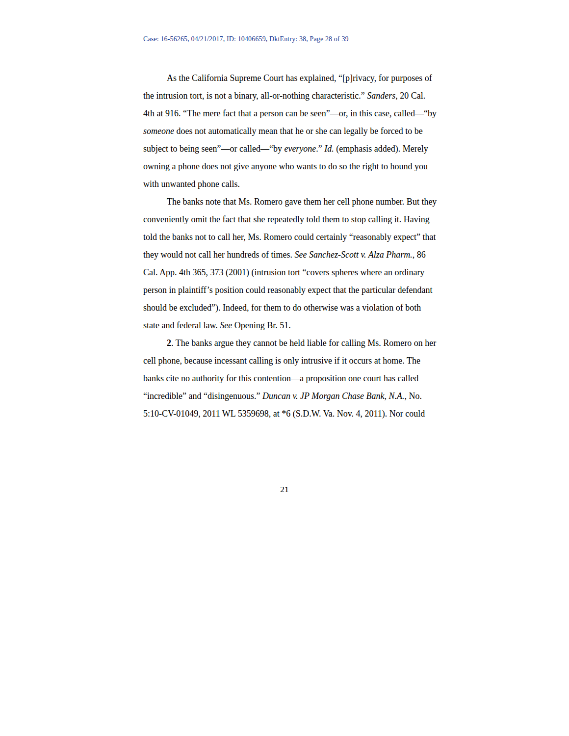Case: 16-56265, 04/21/2017, ID: 10406659, DktEntry: 38, Page 28 of 39
As the California Supreme Court has explained, “[p]rivacy, for purposes of the intrusion tort, is not a binary, all-or-nothing characteristic.” Sanders, 20 Cal. 4th at 916. “The mere fact that a person can be seen”—or, in this case, called—“by someone does not automatically mean that he or she can legally be forced to be subject to being seen”—or called—“by everyone.” Id. (emphasis added). Merely owning a phone does not give anyone who wants to do so the right to hound you with unwanted phone calls.
The banks note that Ms. Romero gave them her cell phone number. But they conveniently omit the fact that she repeatedly told them to stop calling it. Having told the banks not to call her, Ms. Romero could certainly “reasonably expect” that they would not call her hundreds of times. See Sanchez-Scott v. Alza Pharm., 86 Cal. App. 4th 365, 373 (2001) (intrusion tort “covers spheres where an ordinary person in plaintiff’s position could reasonably expect that the particular defendant should be excluded”). Indeed, for them to do otherwise was a violation of both state and federal law. See Opening Br. 51.
2. The banks argue they cannot be held liable for calling Ms. Romero on her cell phone, because incessant calling is only intrusive if it occurs at home. The banks cite no authority for this contention—a proposition one court has called “incredible” and “disingenuous.” Duncan v. JP Morgan Chase Bank, N.A., No. 5:10-CV-01049, 2011 WL 5359698, at *6 (S.D.W. Va. Nov. 4, 2011). Nor could
21